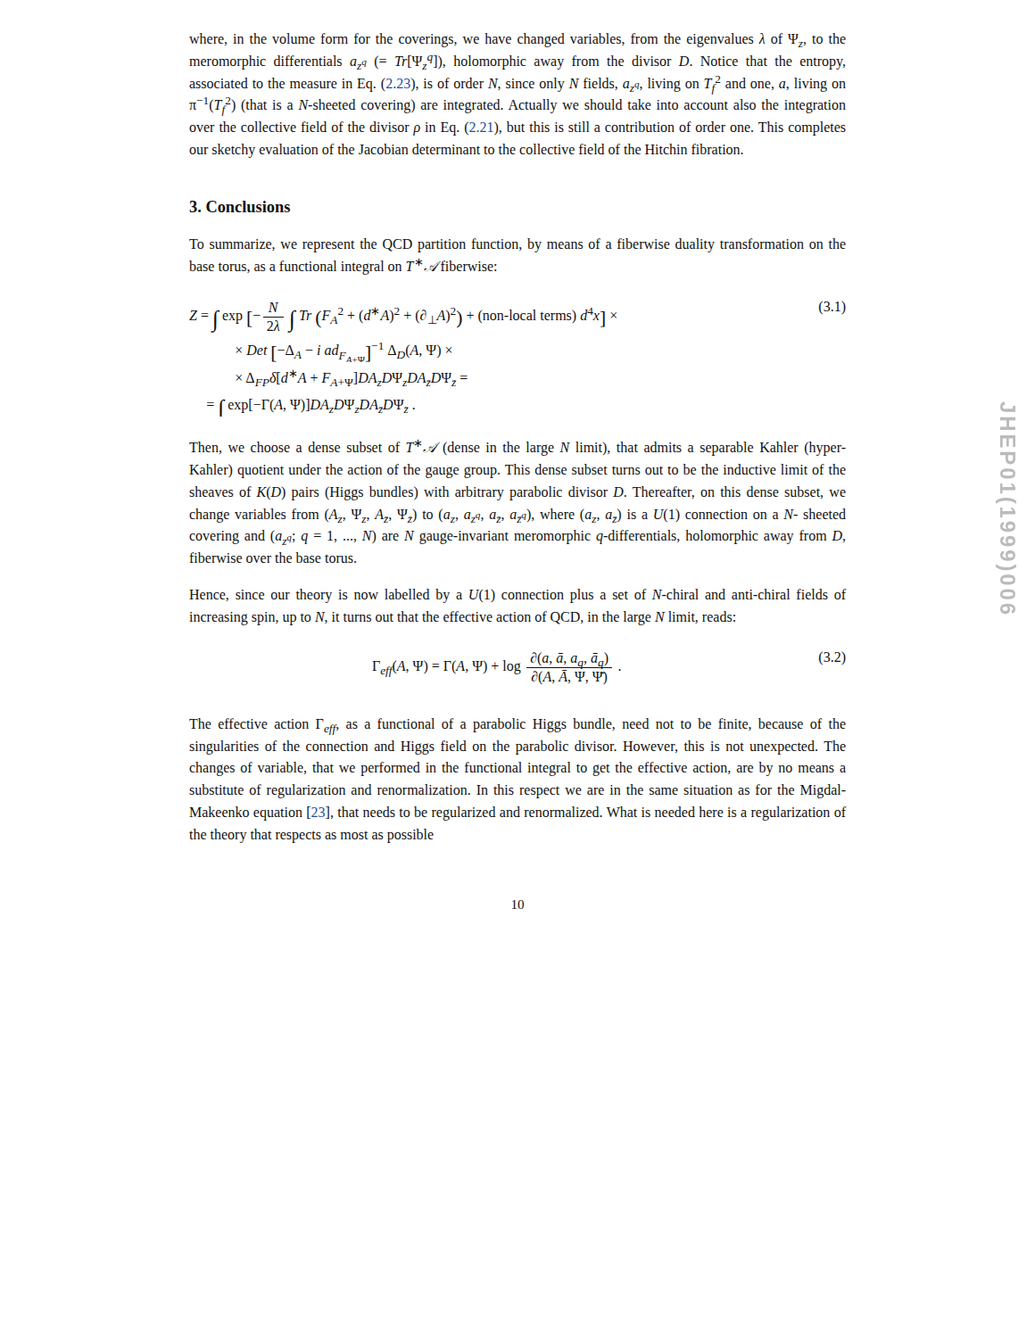JHEP01(1999)006
where, in the volume form for the coverings, we have changed variables, from the eigenvalues λ of Ψz, to the meromorphic differentials azq (= Tr[Ψzq]), holomorphic away from the divisor D. Notice that the entropy, associated to the measure in Eq. (2.23), is of order N, since only N fields, azq, living on Tf2 and one, a, living on π−1(Tf2) (that is a N-sheeted covering) are integrated. Actually we should take into account also the integration over the collective field of the divisor ρ in Eq. (2.21), but this is still a contribution of order one. This completes our sketchy evaluation of the Jacobian determinant to the collective field of the Hitchin fibration.
3. Conclusions
To summarize, we represent the QCD partition function, by means of a fiberwise duality transformation on the base torus, as a functional integral on T∗𝒜 fiberwise:
Z = ∫ exp [−N 2λ ∫ Tr (FA2 + (d∗A)2 + (∂⊥A)2) + (non-local terms) d4x] ×
× Det [−ΔA − i adFA+Ψ]−1 ΔD(A, Ψ) ×
× ΔFPδ[d∗A + FA+Ψ]DAzDΨzDAz̄DΨz̄ =
= ∫ exp[−Γ(A, Ψ)]DAzDΨzDAz̄DΨz̄ .
(3.1)
Then, we choose a dense subset of T∗𝒜 (dense in the large N limit), that admits a separable Kahler (hyper-Kahler) quotient under the action of the gauge group. This dense subset turns out to be the inductive limit of the sheaves of K(D) pairs (Higgs bundles) with arbitrary parabolic divisor D. Thereafter, on this dense subset, we change variables from (Az, Ψz, Az̄, Ψz̄) to (az, azq, az̄, az̄q), where (az, az̄) is a U(1) connection on a N- sheeted covering and (azq; q = 1, ..., N) are N gauge-invariant meromorphic q-differentials, holomorphic away from D, fiberwise over the base torus.
Hence, since our theory is now labelled by a U(1) connection plus a set of N-chiral and anti-chiral fields of increasing spin, up to N, it turns out that the effective action of QCD, in the large N limit, reads:
Γeff(A, Ψ) = Γ(A, Ψ) + log ∂(a, ā, aq, āq)∂(A, Ā, Ψ, Ψ̄) .
(3.2)
The effective action Γeff, as a functional of a parabolic Higgs bundle, need not to be finite, because of the singularities of the connection and Higgs field on the parabolic divisor. However, this is not unexpected. The changes of variable, that we performed in the functional integral to get the effective action, are by no means a substitute of regularization and renormalization. In this respect we are in the same situation as for the Migdal-Makeenko equation [23], that needs to be regularized and renormalized. What is needed here is a regularization of the theory that respects as most as possible
10